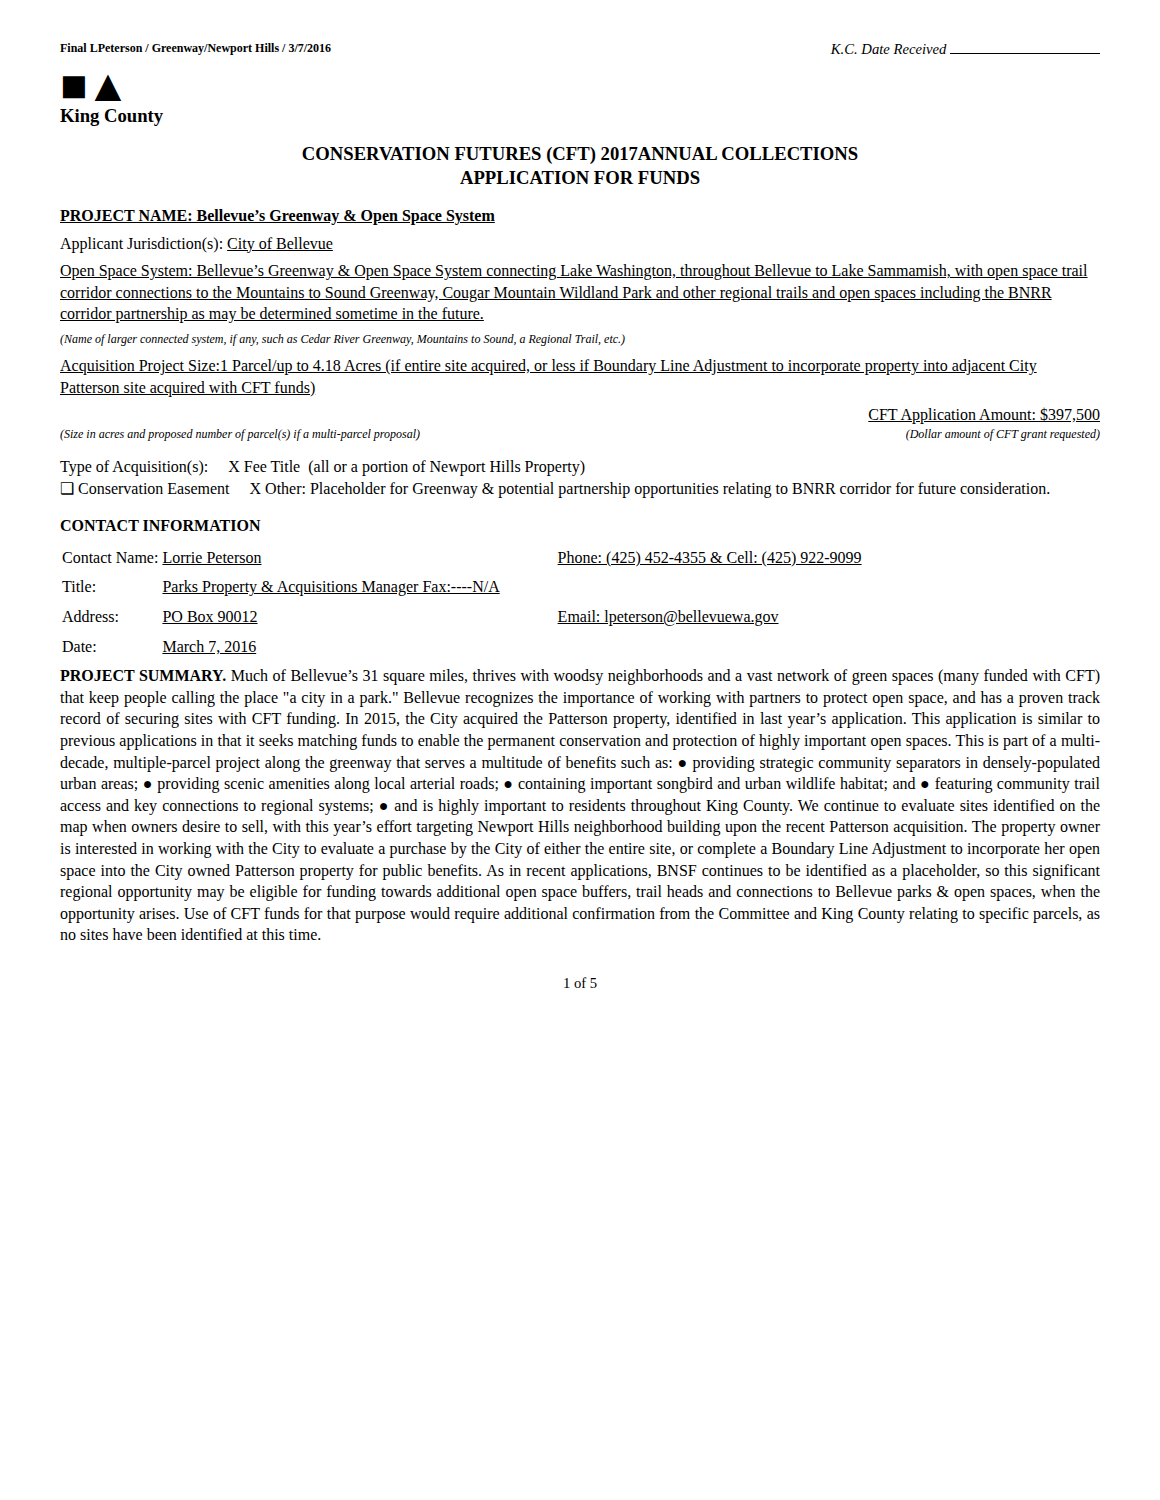Final LPeterson / Greenway/Newport Hills / 3/7/2016
K.C. Date Received
■▲
King County
CONSERVATION FUTURES (CFT) 2017ANNUAL COLLECTIONS
APPLICATION FOR FUNDS
PROJECT NAME: Bellevue’s Greenway & Open Space System
Applicant Jurisdiction(s): City of Bellevue
Open Space System: Bellevue’s Greenway & Open Space System connecting Lake Washington, throughout Bellevue to Lake Sammamish, with open space trail corridor connections to the Mountains to Sound Greenway, Cougar Mountain Wildland Park and other regional trails and open spaces including the BNRR corridor partnership as may be determined sometime in the future.
(Name of larger connected system, if any, such as Cedar River Greenway, Mountains to Sound, a Regional Trail, etc.)
Acquisition Project Size:1 Parcel/up to 4.18 Acres (if entire site acquired, or less if Boundary Line Adjustment to incorporate property into adjacent City Patterson site acquired with CFT funds)
CFT Application Amount: $397,500
(Size in acres and proposed number of parcel(s) if a multi-parcel proposal)
(Dollar amount of CFT grant requested)
Type of Acquisition(s): X Fee Title (all or a portion of Newport Hills Property)
❑ Conservation Easement X Other: Placeholder for Greenway & potential partnership opportunities relating to BNRR corridor for future consideration.
CONTACT INFORMATION
| Contact Name: | Lorrie Peterson | Phone: (425) 452-4355 & Cell: (425) 922-9099 |
| Title: | Parks Property & Acquisitions Manager Fax:----N/A |
| Address: | PO Box 90012 | Email: lpeterson@bellevuewa.gov |
| Date: | March 7, 2016 |
PROJECT SUMMARY. Much of Bellevue’s 31 square miles, thrives with woodsy neighborhoods and a vast network of green spaces (many funded with CFT) that keep people calling the place "a city in a park." Bellevue recognizes the importance of working with partners to protect open space, and has a proven track record of securing sites with CFT funding. In 2015, the City acquired the Patterson property, identified in last year’s application. This application is similar to previous applications in that it seeks matching funds to enable the permanent conservation and protection of highly important open spaces. This is part of a multi-decade, multiple-parcel project along the greenway that serves a multitude of benefits such as: ● providing strategic community separators in densely-populated urban areas; ● providing scenic amenities along local arterial roads; ● containing important songbird and urban wildlife habitat; and ● featuring community trail access and key connections to regional systems; ● and is highly important to residents throughout King County. We continue to evaluate sites identified on the map when owners desire to sell, with this year’s effort targeting Newport Hills neighborhood building upon the recent Patterson acquisition. The property owner is interested in working with the City to evaluate a purchase by the City of either the entire site, or complete a Boundary Line Adjustment to incorporate her open space into the City owned Patterson property for public benefits. As in recent applications, BNSF continues to be identified as a placeholder, so this significant regional opportunity may be eligible for funding towards additional open space buffers, trail heads and connections to Bellevue parks & open spaces, when the opportunity arises. Use of CFT funds for that purpose would require additional confirmation from the Committee and King County relating to specific parcels, as no sites have been identified at this time.
1 of 5